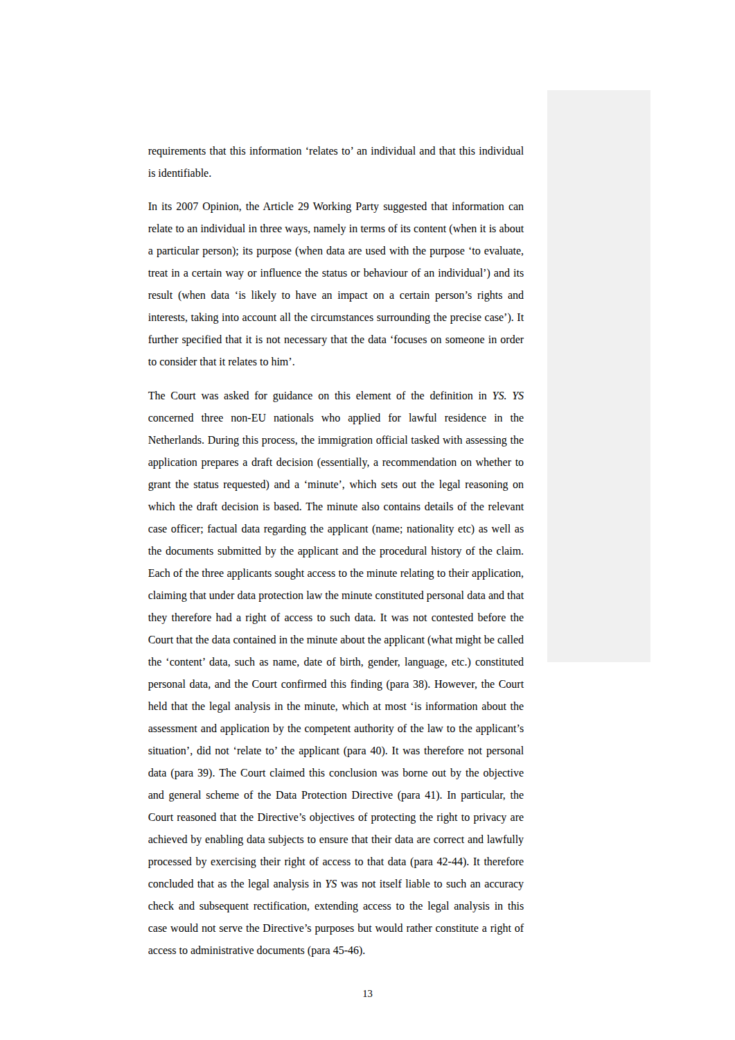requirements that this information ‘relates to’ an individual and that this individual is identifiable.
In its 2007 Opinion, the Article 29 Working Party suggested that information can relate to an individual in three ways, namely in terms of its content (when it is about a particular person); its purpose (when data are used with the purpose ‘to evaluate, treat in a certain way or influence the status or behaviour of an individual’) and its result (when data ‘is likely to have an impact on a certain person’s rights and interests, taking into account all the circumstances surrounding the precise case’). It further specified that it is not necessary that the data ‘focuses on someone in order to consider that it relates to him’.
The Court was asked for guidance on this element of the definition in YS. YS concerned three non-EU nationals who applied for lawful residence in the Netherlands. During this process, the immigration official tasked with assessing the application prepares a draft decision (essentially, a recommendation on whether to grant the status requested) and a ‘minute’, which sets out the legal reasoning on which the draft decision is based. The minute also contains details of the relevant case officer; factual data regarding the applicant (name; nationality etc) as well as the documents submitted by the applicant and the procedural history of the claim. Each of the three applicants sought access to the minute relating to their application, claiming that under data protection law the minute constituted personal data and that they therefore had a right of access to such data. It was not contested before the Court that the data contained in the minute about the applicant (what might be called the ‘content’ data, such as name, date of birth, gender, language, etc.) constituted personal data, and the Court confirmed this finding (para 38). However, the Court held that the legal analysis in the minute, which at most ‘is information about the assessment and application by the competent authority of the law to the applicant’s situation’, did not ‘relate to’ the applicant (para 40). It was therefore not personal data (para 39). The Court claimed this conclusion was borne out by the objective and general scheme of the Data Protection Directive (para 41). In particular, the Court reasoned that the Directive’s objectives of protecting the right to privacy are achieved by enabling data subjects to ensure that their data are correct and lawfully processed by exercising their right of access to that data (para 42-44). It therefore concluded that as the legal analysis in YS was not itself liable to such an accuracy check and subsequent rectification, extending access to the legal analysis in this case would not serve the Directive’s purposes but would rather constitute a right of access to administrative documents (para 45-46).
13